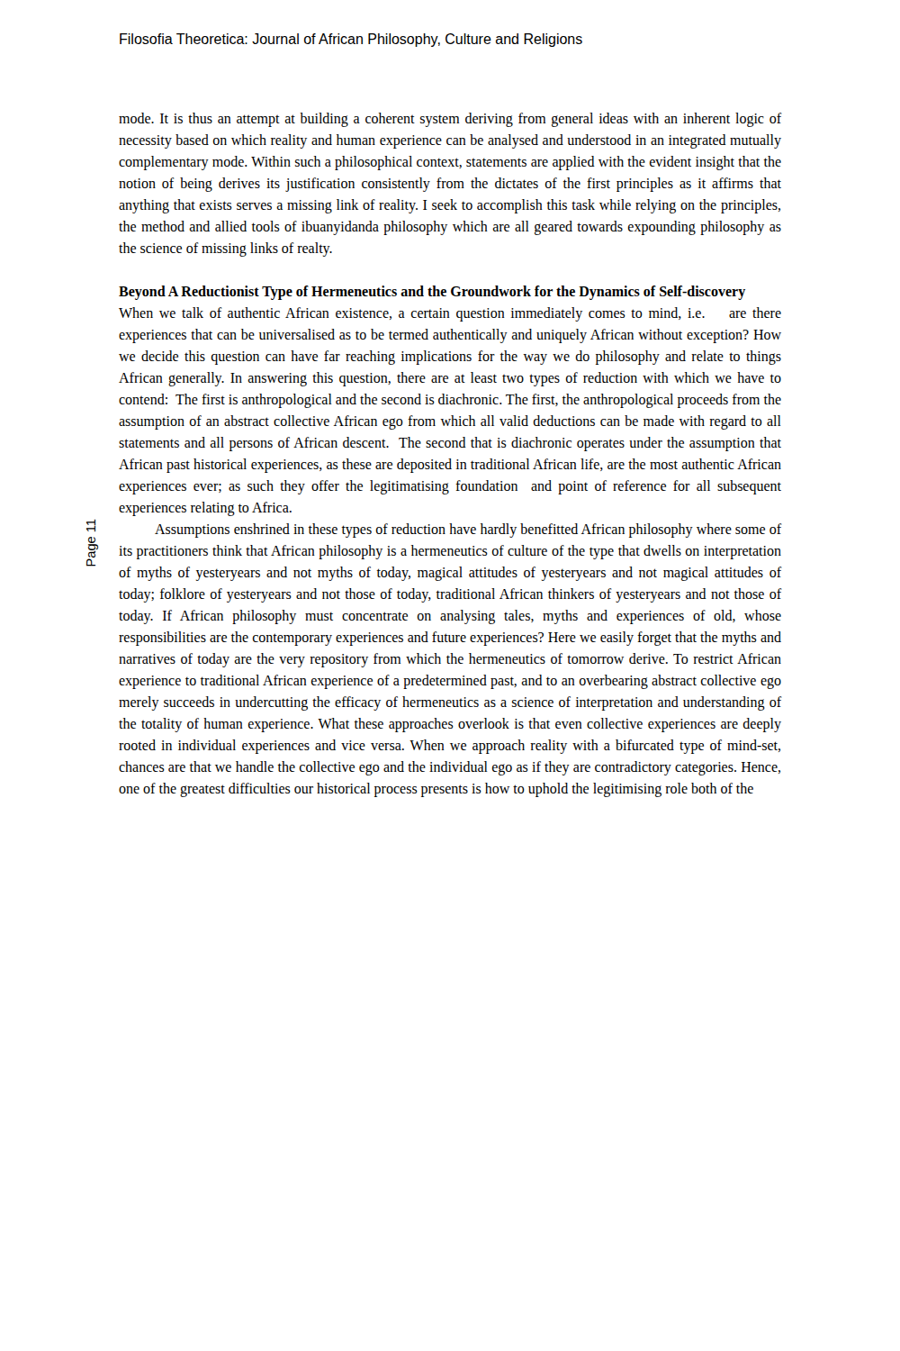Filosofia Theoretica: Journal of African Philosophy, Culture and Religions
mode. It is thus an attempt at building a coherent system deriving from general ideas with an inherent logic of necessity based on which reality and human experience can be analysed and understood in an integrated mutually complementary mode. Within such a philosophical context, statements are applied with the evident insight that the notion of being derives its justification consistently from the dictates of the first principles as it affirms that anything that exists serves a missing link of reality. I seek to accomplish this task while relying on the principles, the method and allied tools of ibuanyidanda philosophy which are all geared towards expounding philosophy as the science of missing links of realty.
Beyond A Reductionist Type of Hermeneutics and the Groundwork for the Dynamics of Self-discovery
When we talk of authentic African existence, a certain question immediately comes to mind, i.e. are there experiences that can be universalised as to be termed authentically and uniquely African without exception? How we decide this question can have far reaching implications for the way we do philosophy and relate to things African generally. In answering this question, there are at least two types of reduction with which we have to contend: The first is anthropological and the second is diachronic. The first, the anthropological proceeds from the assumption of an abstract collective African ego from which all valid deductions can be made with regard to all statements and all persons of African descent. The second that is diachronic operates under the assumption that African past historical experiences, as these are deposited in traditional African life, are the most authentic African experiences ever; as such they offer the legitimatising foundation and point of reference for all subsequent experiences relating to Africa.
Page 11 Assumptions enshrined in these types of reduction have hardly benefitted African philosophy where some of its practitioners think that African philosophy is a hermeneutics of culture of the type that dwells on interpretation of myths of yesteryears and not myths of today, magical attitudes of yesteryears and not magical attitudes of today; folklore of yesteryears and not those of today, traditional African thinkers of yesteryears and not those of today. If African philosophy must concentrate on analysing tales, myths and experiences of old, whose responsibilities are the contemporary experiences and future experiences? Here we easily forget that the myths and narratives of today are the very repository from which the hermeneutics of tomorrow derive. To restrict African experience to traditional African experience of a predetermined past, and to an overbearing abstract collective ego merely succeeds in undercutting the efficacy of hermeneutics as a science of interpretation and understanding of the totality of human experience. What these approaches overlook is that even collective experiences are deeply rooted in individual experiences and vice versa. When we approach reality with a bifurcated type of mind-set, chances are that we handle the collective ego and the individual ego as if they are contradictory categories. Hence, one of the greatest difficulties our historical process presents is how to uphold the legitimising role both of the